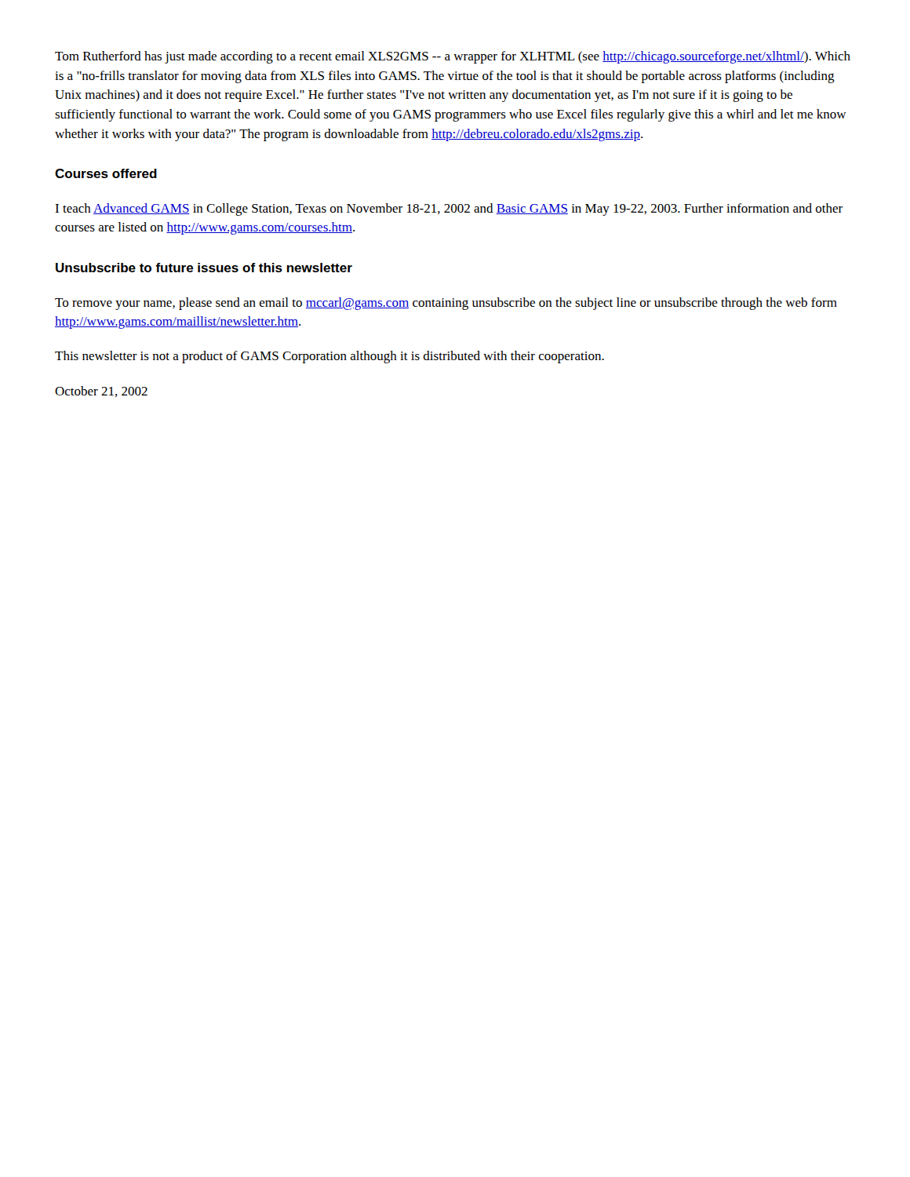Tom Rutherford has just made according to a recent email XLS2GMS -- a wrapper for XLHTML (see http://chicago.sourceforge.net/xlhtml/). Which is a "no-frills translator for moving data from XLS files into GAMS. The virtue of the tool is that it should be portable across platforms (including Unix machines) and it does not require Excel." He further states "I've not written any documentation yet, as I'm not sure if it is going to be sufficiently functional to warrant the work. Could some of you GAMS programmers who use Excel files regularly give this a whirl and let me know whether it works with your data?" The program is downloadable from http://debreu.colorado.edu/xls2gms.zip.
Courses offered
I teach Advanced GAMS in College Station, Texas on November 18-21, 2002 and Basic GAMS in May 19-22, 2003. Further information and other courses are listed on http://www.gams.com/courses.htm.
Unsubscribe to future issues of this newsletter
To remove your name, please send an email to mccarl@gams.com containing unsubscribe on the subject line or unsubscribe through the web form http://www.gams.com/maillist/newsletter.htm.
This newsletter is not a product of GAMS Corporation although it is distributed with their cooperation.
October 21, 2002